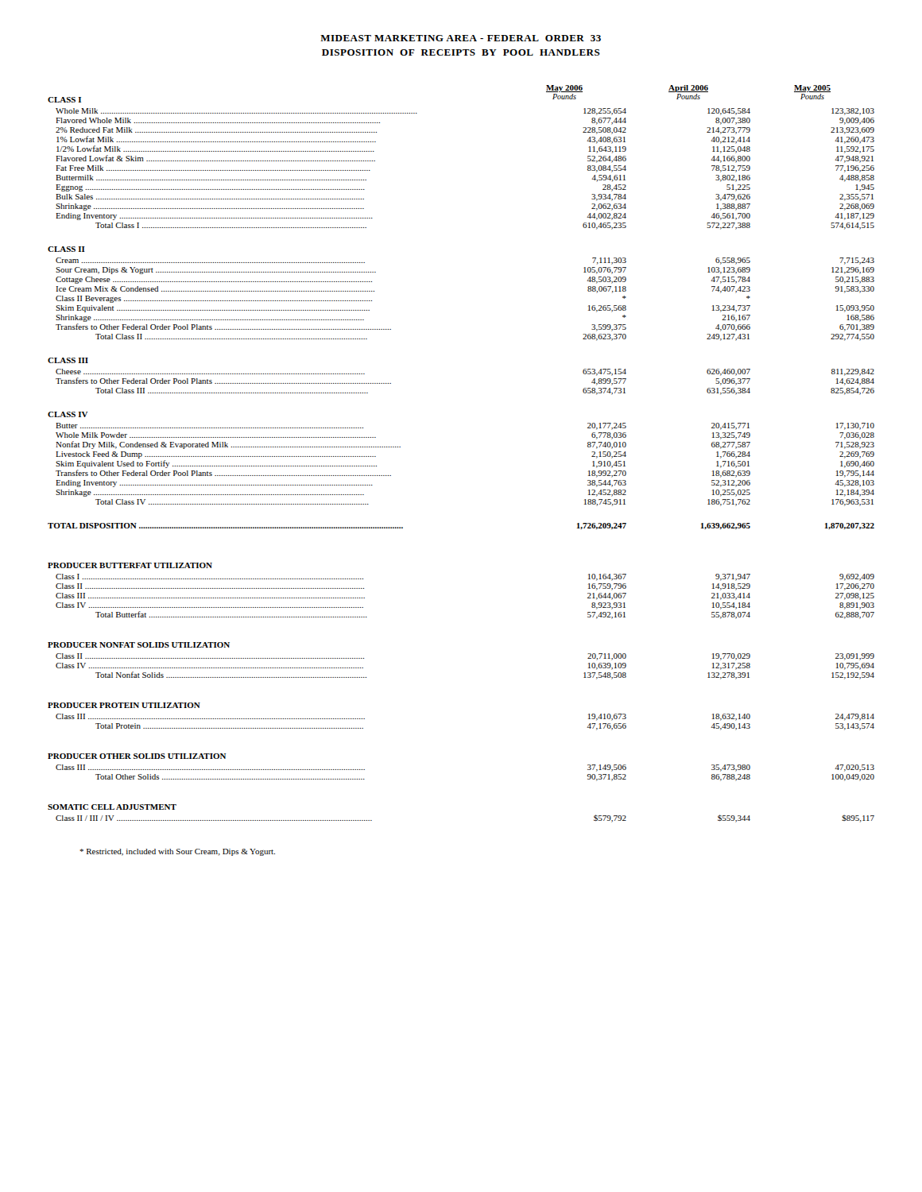MIDEAST MARKETING AREA - FEDERAL ORDER 33
DISPOSITION OF RECEIPTS BY POOL HANDLERS
| | May 2006 | April 2006 | May 2005 |
| --- | --- | --- | --- |
| CLASS I | Pounds | Pounds | Pounds |
| Whole Milk ................................................................................................................................................. | 128,255,654 | 120,645,584 | 123,382,103 |
| Flavored Whole Milk ................................................................................................................. | 8,677,444 | 8,007,380 | 9,009,406 |
| 2% Reduced Fat Milk ............................................................................................................... | 228,508,042 | 214,273,779 | 213,923,609 |
| 1% Lowfat Milk ....................................................................................................................... | 43,408,631 | 40,212,414 | 41,260,473 |
| 1/2% Lowfat Milk ................................................................................................................... | 11,643,119 | 11,125,048 | 11,592,175 |
| Flavored Lowfat & Skim ......................................................................................................... | 52,264,486 | 44,166,800 | 47,948,921 |
| Fat Free Milk ......................................................................................................................... | 83,084,554 | 78,512,759 | 77,196,256 |
| Buttermilk ............................................................................................................................ | 4,594,611 | 3,802,186 | 4,488,858 |
| Eggnog ................................................................................................................................ | 28,452 | 51,225 | 1,945 |
| Bulk Sales ........................................................................................................................... | 3,934,784 | 3,479,626 | 2,355,571 |
| Shrinkage ............................................................................................................................ | 2,062,634 | 1,388,887 | 2,268,069 |
| Ending Inventory .................................................................................................................... | 44,002,824 | 46,561,700 | 41,187,129 |
| Total Class I ....................................................................................................... | 610,465,235 | 572,227,388 | 574,614,515 |
| CLASS II | | | |
| Cream .................................................................................................................................. | 7,111,303 | 6,558,965 | 7,715,243 |
| Sour Cream, Dips & Yogurt ..................................................................................................... | 105,076,797 | 103,123,689 | 121,296,169 |
| Cottage Cheese ....................................................................................................................... | 48,503,209 | 47,515,784 | 50,215,883 |
| Ice Cream Mix & Condensed .................................................................................................. | 88,067,118 | 74,407,423 | 91,583,330 |
| Class II Beverages .................................................................................................................. | * | * | |
| Skim Equivalent .................................................................................................................... | 16,265,568 | 13,234,737 | 15,093,950 |
| Shrinkage ............................................................................................................................ | * | 216,167 | 168,586 |
| Transfers to Other Federal Order Pool Plants ................................................................................. | 3,599,375 | 4,070,666 | 6,701,389 |
| Total Class II ...................................................................................................... | 268,623,370 | 249,127,431 | 292,774,550 |
| CLASS III | | | |
| Cheese ................................................................................................................................. | 653,475,154 | 626,460,007 | 811,229,842 |
| Transfers to Other Federal Order Pool Plants ................................................................................. | 4,899,577 | 5,096,377 | 14,624,884 |
| Total Class III ..................................................................................................... | 658,374,731 | 631,556,384 | 825,854,726 |
| CLASS IV | | | |
| Butter .................................................................................................................................. | 20,177,245 | 20,415,771 | 17,130,710 |
| Whole Milk Powder ................................................................................................................. | 6,778,036 | 13,325,749 | 7,036,028 |
| Nonfat Dry Milk, Condensed & Evaporated Milk .............................................................................. | 87,740,010 | 68,277,587 | 71,528,923 |
| Livestock Feed & Dump .......................................................................................................... | 2,150,254 | 1,766,284 | 2,269,769 |
| Skim Equivalent Used to Fortify .............................................................................................. | 1,910,451 | 1,716,501 | 1,690,460 |
| Transfers to Other Federal Order Pool Plants ................................................................................. | 18,992,270 | 18,682,639 | 19,795,144 |
| Ending Inventory .................................................................................................................... | 38,544,763 | 52,312,206 | 45,328,103 |
| Shrinkage ............................................................................................................................ | 12,452,882 | 10,255,025 | 12,184,394 |
| Total Class IV ..................................................................................................... | 188,745,911 | 186,751,762 | 176,963,531 |
| TOTAL DISPOSITION ......................................................................................................................... | 1,726,209,247 | 1,639,662,965 | 1,870,207,322 |
| PRODUCER BUTTERFAT UTILIZATION | | | |
| Class I ................................................................................................................................. | 10,164,367 | 9,371,947 | 9,692,409 |
| Class II ................................................................................................................................ | 16,759,796 | 14,918,529 | 17,206,270 |
| Class III ............................................................................................................................... | 21,644,067 | 21,033,414 | 27,098,125 |
| Class IV .............................................................................................................................. | 8,923,931 | 10,554,184 | 8,891,903 |
| Total Butterfat .................................................................................................... | 57,492,161 | 55,878,074 | 62,888,707 |
| PRODUCER NONFAT SOLIDS UTILIZATION | | | |
| Class II ................................................................................................................................ | 20,711,000 | 19,770,029 | 23,091,999 |
| Class IV .............................................................................................................................. | 10,639,109 | 12,317,258 | 10,795,694 |
| Total Nonfat Solids ............................................................................................ | 137,548,508 | 132,278,391 | 152,192,594 |
| PRODUCER PROTEIN UTILIZATION | | | |
| Class III ............................................................................................................................... | 19,410,673 | 18,632,140 | 24,479,814 |
| Total Protein ..................................................................................................... | 47,176,656 | 45,490,143 | 53,143,574 |
| PRODUCER OTHER SOLIDS UTILIZATION | | | |
| Class III ............................................................................................................................... | 37,149,506 | 35,473,980 | 47,020,513 |
| Total Other Solids ............................................................................................. | 90,371,852 | 86,788,248 | 100,049,020 |
| SOMATIC CELL ADJUSTMENT | | | |
| Class II / III / IV ..................................................................................................................... | $579,792 | $559,344 | $895,117 |
* Restricted, included with Sour Cream, Dips & Yogurt.